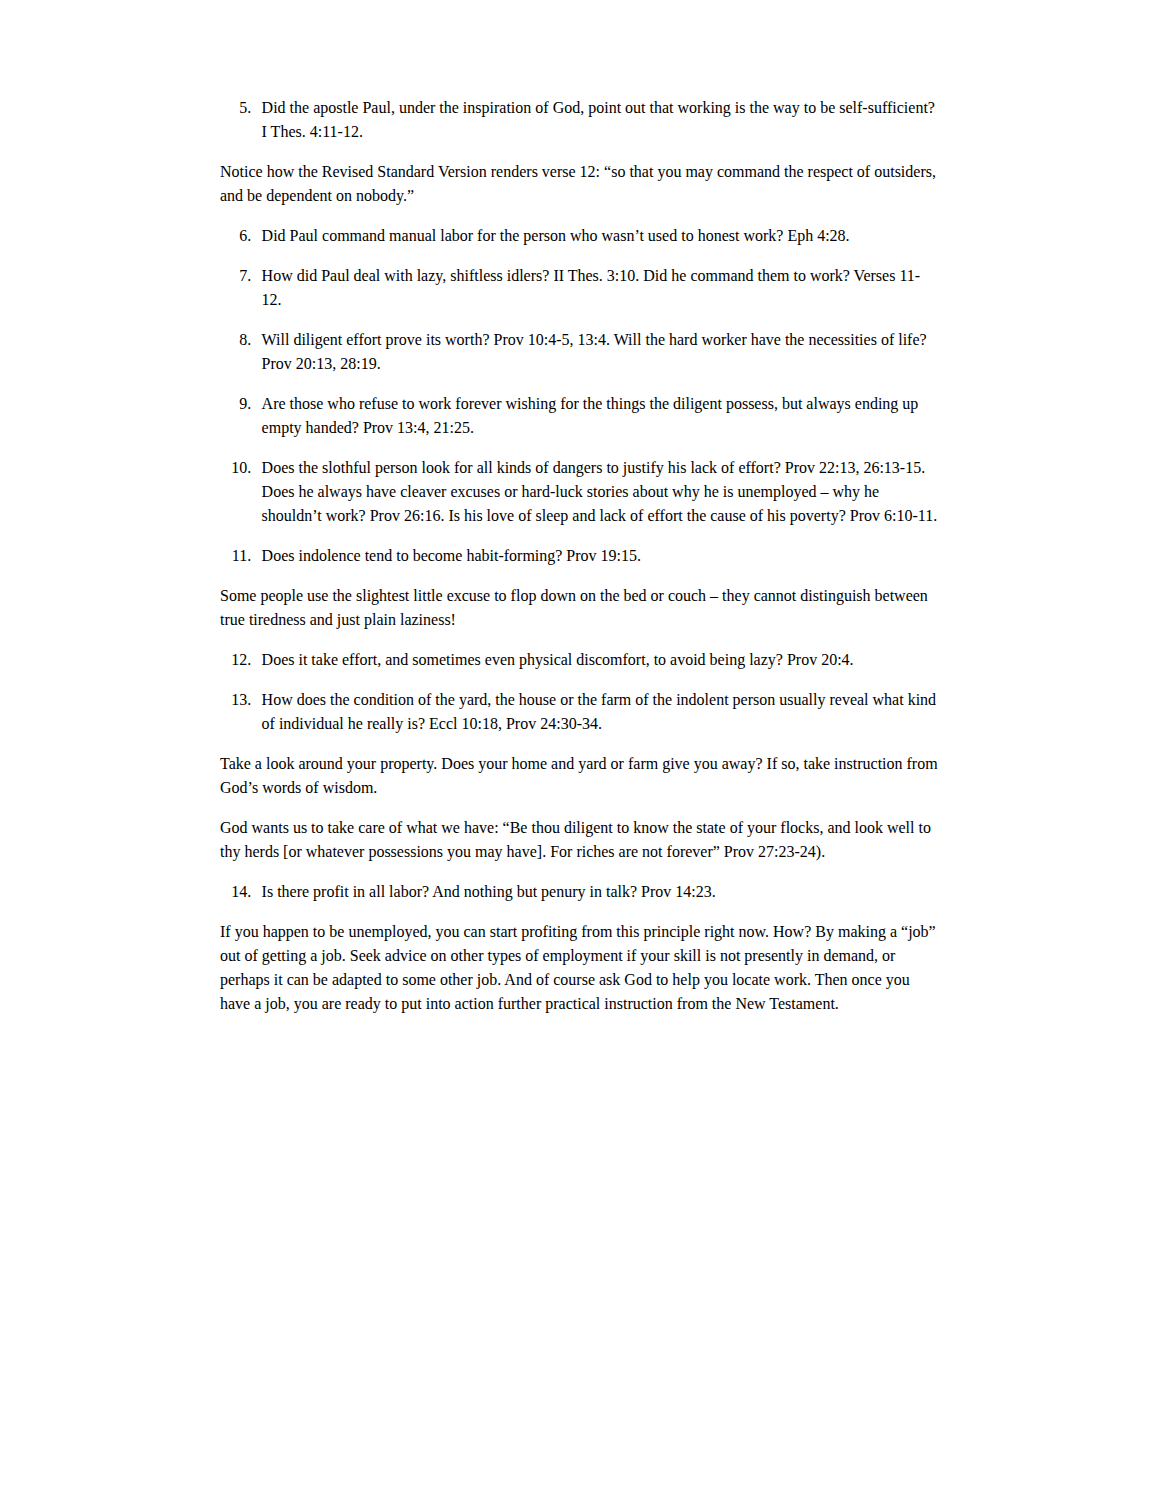Did the apostle Paul, under the inspiration of God, point out that working is the way to be self-sufficient? I Thes. 4:11-12.
Notice how the Revised Standard Version renders verse 12: “so that you may command the respect of outsiders, and be dependent on nobody.”
Did Paul command manual labor for the person who wasn’t used to honest work? Eph 4:28.
How did Paul deal with lazy, shiftless idlers? II Thes. 3:10. Did he command them to work? Verses 11-12.
Will diligent effort prove its worth? Prov 10:4-5, 13:4. Will the hard worker have the necessities of life? Prov 20:13, 28:19.
Are those who refuse to work forever wishing for the things the diligent possess, but always ending up empty handed? Prov 13:4, 21:25.
Does the slothful person look for all kinds of dangers to justify his lack of effort? Prov 22:13, 26:13-15. Does he always have cleaver excuses or hard-luck stories about why he is unemployed – why he shouldn’t work? Prov 26:16. Is his love of sleep and lack of effort the cause of his poverty? Prov 6:10-11.
Does indolence tend to become habit-forming? Prov 19:15.
Some people use the slightest little excuse to flop down on the bed or couch – they cannot distinguish between true tiredness and just plain laziness!
Does it take effort, and sometimes even physical discomfort, to avoid being lazy? Prov 20:4.
How does the condition of the yard, the house or the farm of the indolent person usually reveal what kind of individual he really is? Eccl 10:18, Prov 24:30-34.
Take a look around your property. Does your home and yard or farm give you away? If so, take instruction from God’s words of wisdom.
God wants us to take care of what we have: “Be thou diligent to know the state of your flocks, and look well to thy herds [or whatever possessions you may have]. For riches are not forever” Prov 27:23-24).
Is there profit in all labor? And nothing but penury in talk? Prov 14:23.
If you happen to be unemployed, you can start profiting from this principle right now. How? By making a “job” out of getting a job. Seek advice on other types of employment if your skill is not presently in demand, or perhaps it can be adapted to some other job. And of course ask God to help you locate work. Then once you have a job, you are ready to put into action further practical instruction from the New Testament.